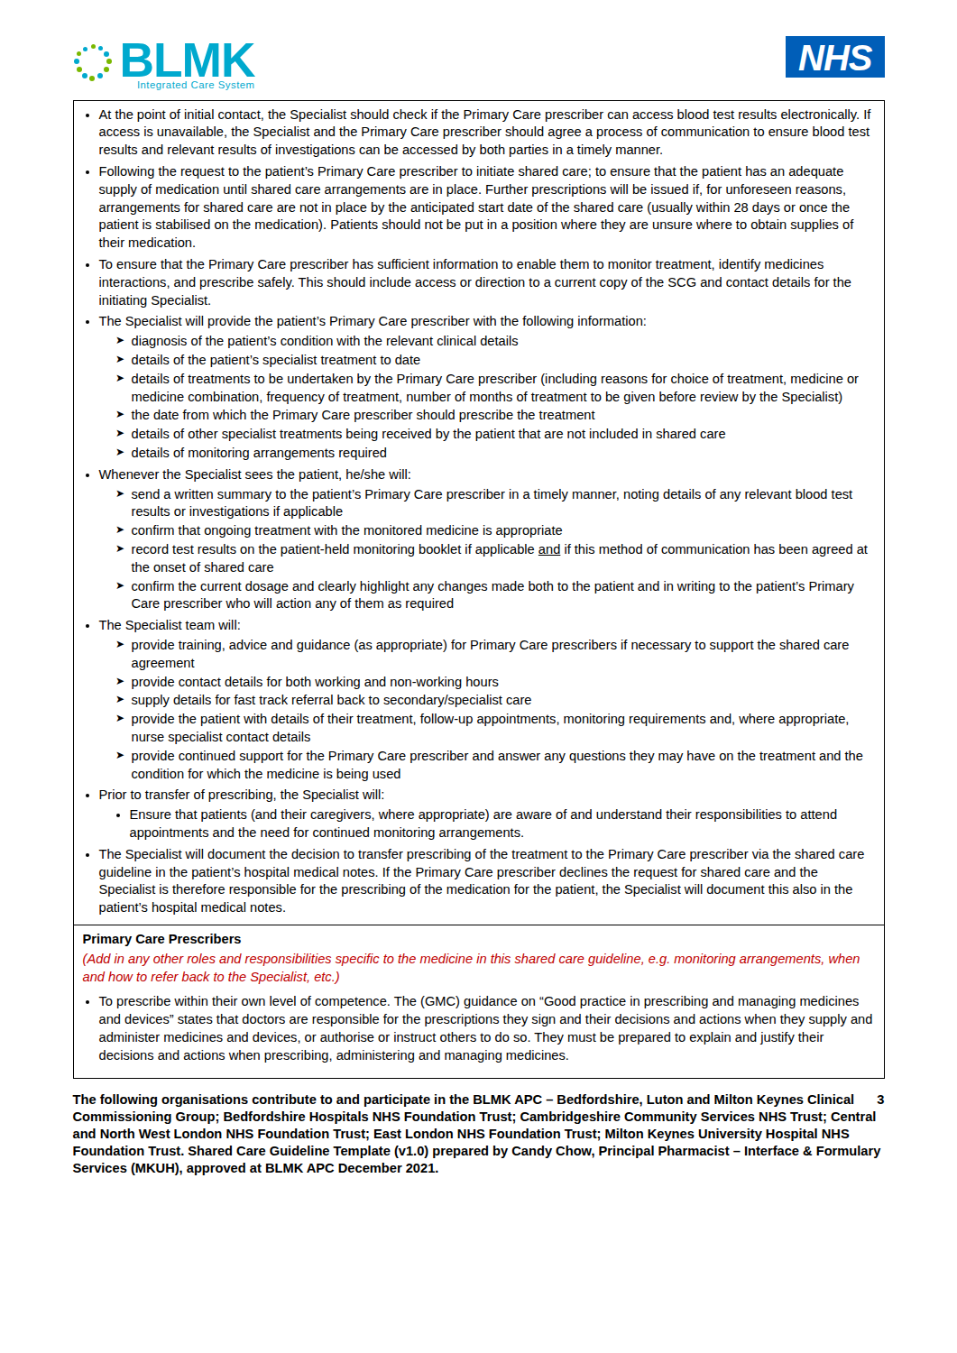BLMK
Integrated Care System
NHS
At the point of initial contact, the Specialist should check if the Primary Care prescriber can access blood test results electronically. If access is unavailable, the Specialist and the Primary Care prescriber should agree a process of communication to ensure blood test results and relevant results of investigations can be accessed by both parties in a timely manner.
Following the request to the patient’s Primary Care prescriber to initiate shared care; to ensure that the patient has an adequate supply of medication until shared care arrangements are in place. Further prescriptions will be issued if, for unforeseen reasons, arrangements for shared care are not in place by the anticipated start date of the shared care (usually within 28 days or once the patient is stabilised on the medication). Patients should not be put in a position where they are unsure where to obtain supplies of their medication.
To ensure that the Primary Care prescriber has sufficient information to enable them to monitor treatment, identify medicines interactions, and prescribe safely. This should include access or direction to a current copy of the SCG and contact details for the initiating Specialist.
The Specialist will provide the patient’s Primary Care prescriber with the following information:
diagnosis of the patient’s condition with the relevant clinical details
details of the patient’s specialist treatment to date
details of treatments to be undertaken by the Primary Care prescriber (including reasons for choice of treatment, medicine or medicine combination, frequency of treatment, number of months of treatment to be given before review by the Specialist)
the date from which the Primary Care prescriber should prescribe the treatment
details of other specialist treatments being received by the patient that are not included in shared care
details of monitoring arrangements required
Whenever the Specialist sees the patient, he/she will:
send a written summary to the patient’s Primary Care prescriber in a timely manner, noting details of any relevant blood test results or investigations if applicable
confirm that ongoing treatment with the monitored medicine is appropriate
record test results on the patient-held monitoring booklet if applicable and if this method of communication has been agreed at the onset of shared care
confirm the current dosage and clearly highlight any changes made both to the patient and in writing to the patient’s Primary Care prescriber who will action any of them as required
The Specialist team will:
provide training, advice and guidance (as appropriate) for Primary Care prescribers if necessary to support the shared care agreement
provide contact details for both working and non-working hours
supply details for fast track referral back to secondary/specialist care
provide the patient with details of their treatment, follow-up appointments, monitoring requirements and, where appropriate, nurse specialist contact details
provide continued support for the Primary Care prescriber and answer any questions they may have on the treatment and the condition for which the medicine is being used
Prior to transfer of prescribing, the Specialist will:
Ensure that patients (and their caregivers, where appropriate) are aware of and understand their responsibilities to attend appointments and the need for continued monitoring arrangements.
The Specialist will document the decision to transfer prescribing of the treatment to the Primary Care prescriber via the shared care guideline in the patient’s hospital medical notes. If the Primary Care prescriber declines the request for shared care and the Specialist is therefore responsible for the prescribing of the medication for the patient, the Specialist will document this also in the patient’s hospital medical notes.
Primary Care Prescribers
(Add in any other roles and responsibilities specific to the medicine in this shared care guideline, e.g. monitoring arrangements, when and how to refer back to the Specialist, etc.)
To prescribe within their own level of competence. The (GMC) guidance on “Good practice in prescribing and managing medicines and devices” states that doctors are responsible for the prescriptions they sign and their decisions and actions when they supply and administer medicines and devices, or authorise or instruct others to do so. They must be prepared to explain and justify their decisions and actions when prescribing, administering and managing medicines.
3 The following organisations contribute to and participate in the BLMK APC – Bedfordshire, Luton and Milton Keynes Clinical Commissioning Group; Bedfordshire Hospitals NHS Foundation Trust; Cambridgeshire Community Services NHS Trust; Central and North West London NHS Foundation Trust; East London NHS Foundation Trust; Milton Keynes University Hospital NHS Foundation Trust. Shared Care Guideline Template (v1.0) prepared by Candy Chow, Principal Pharmacist – Interface & Formulary Services (MKUH), approved at BLMK APC December 2021.